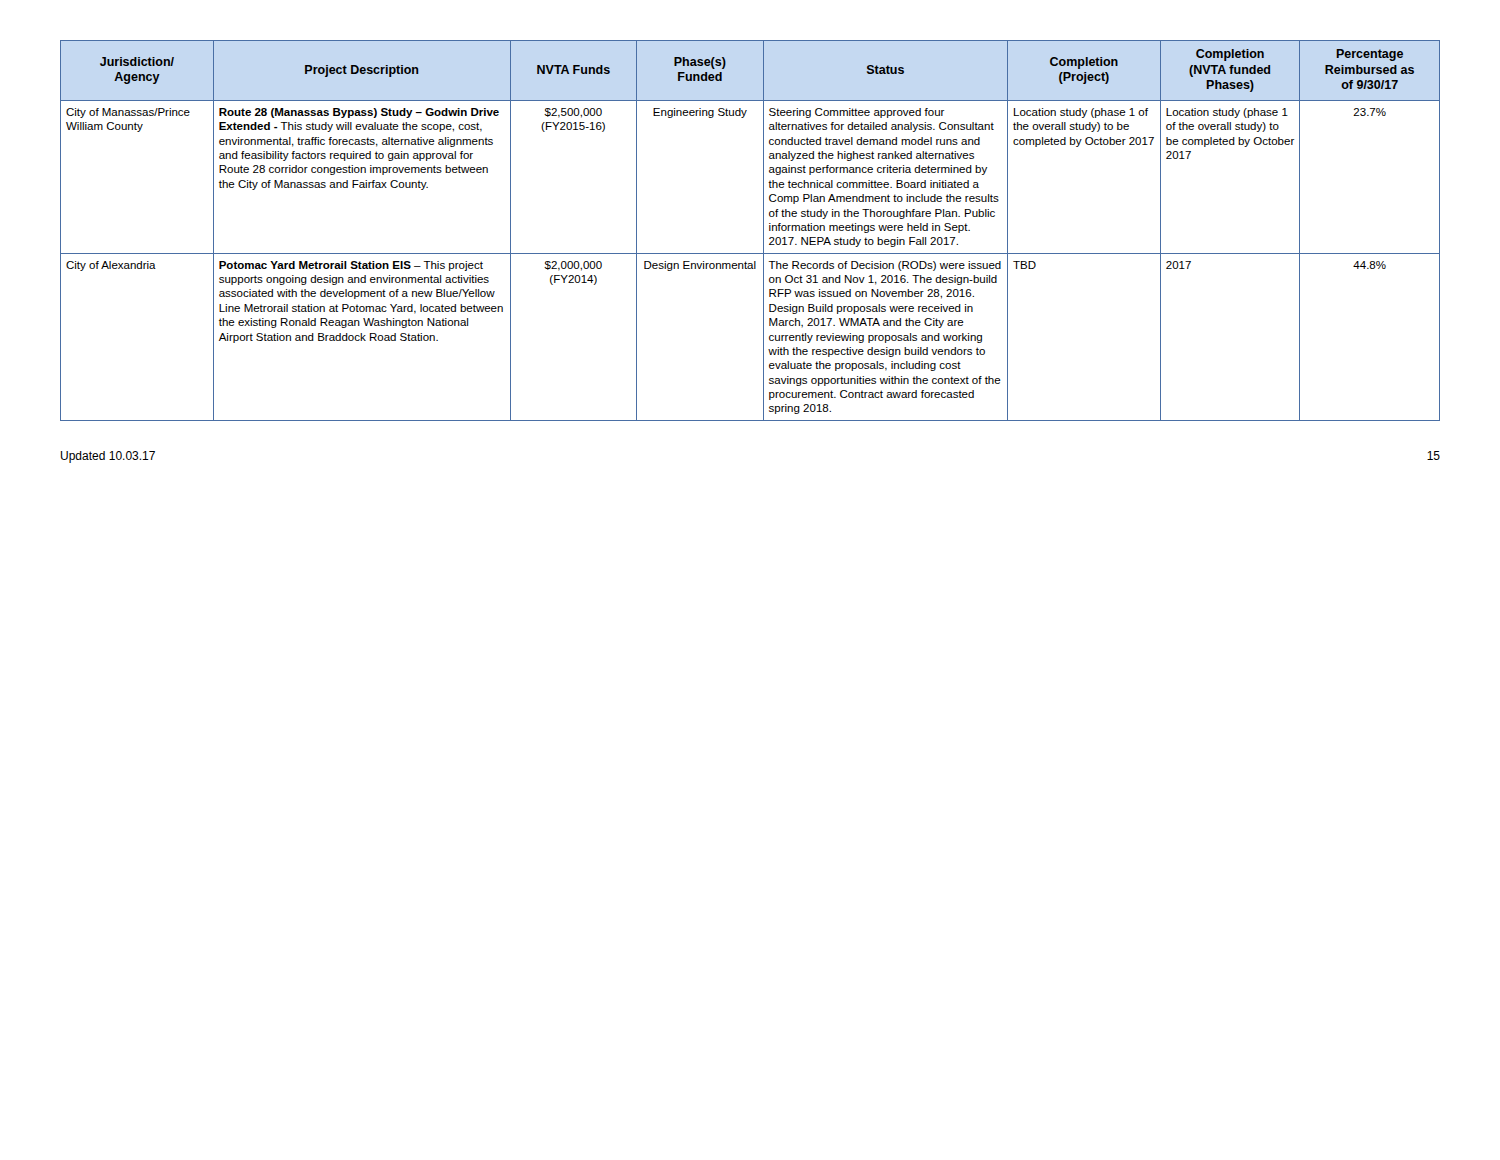| Jurisdiction/ Agency | Project Description | NVTA Funds | Phase(s) Funded | Status | Completion (Project) | Completion (NVTA funded Phases) | Percentage Reimbursed as of 9/30/17 |
| --- | --- | --- | --- | --- | --- | --- | --- |
| City of Manassas/Prince William County | Route 28 (Manassas Bypass) Study – Godwin Drive Extended - This study will evaluate the scope, cost, environmental, traffic forecasts, alternative alignments and feasibility factors required to gain approval for Route 28 corridor congestion improvements between the City of Manassas and Fairfax County. | $2,500,000 (FY2015-16) | Engineering Study | Steering Committee approved four alternatives for detailed analysis. Consultant conducted travel demand model runs and analyzed the highest ranked alternatives against performance criteria determined by the technical committee. Board initiated a Comp Plan Amendment to include the results of the study in the Thoroughfare Plan. Public information meetings were held in Sept. 2017. NEPA study to begin Fall 2017. | Location study (phase 1 of the overall study) to be completed by October 2017 | Location study (phase 1 of the overall study) to be completed by October 2017 | 23.7% |
| City of Alexandria | Potomac Yard Metrorail Station EIS – This project supports ongoing design and environmental activities associated with the development of a new Blue/Yellow Line Metrorail station at Potomac Yard, located between the existing Ronald Reagan Washington National Airport Station and Braddock Road Station. | $2,000,000 (FY2014) | Design Environmental | The Records of Decision (RODs) were issued on Oct 31 and Nov 1, 2016. The design-build RFP was issued on November 28, 2016. Design Build proposals were received in March, 2017. WMATA and the City are currently reviewing proposals and working with the respective design build vendors to evaluate the proposals, including cost savings opportunities within the context of the procurement. Contract award forecasted spring 2018. | TBD | 2017 | 44.8% |
Updated 10.03.17 15